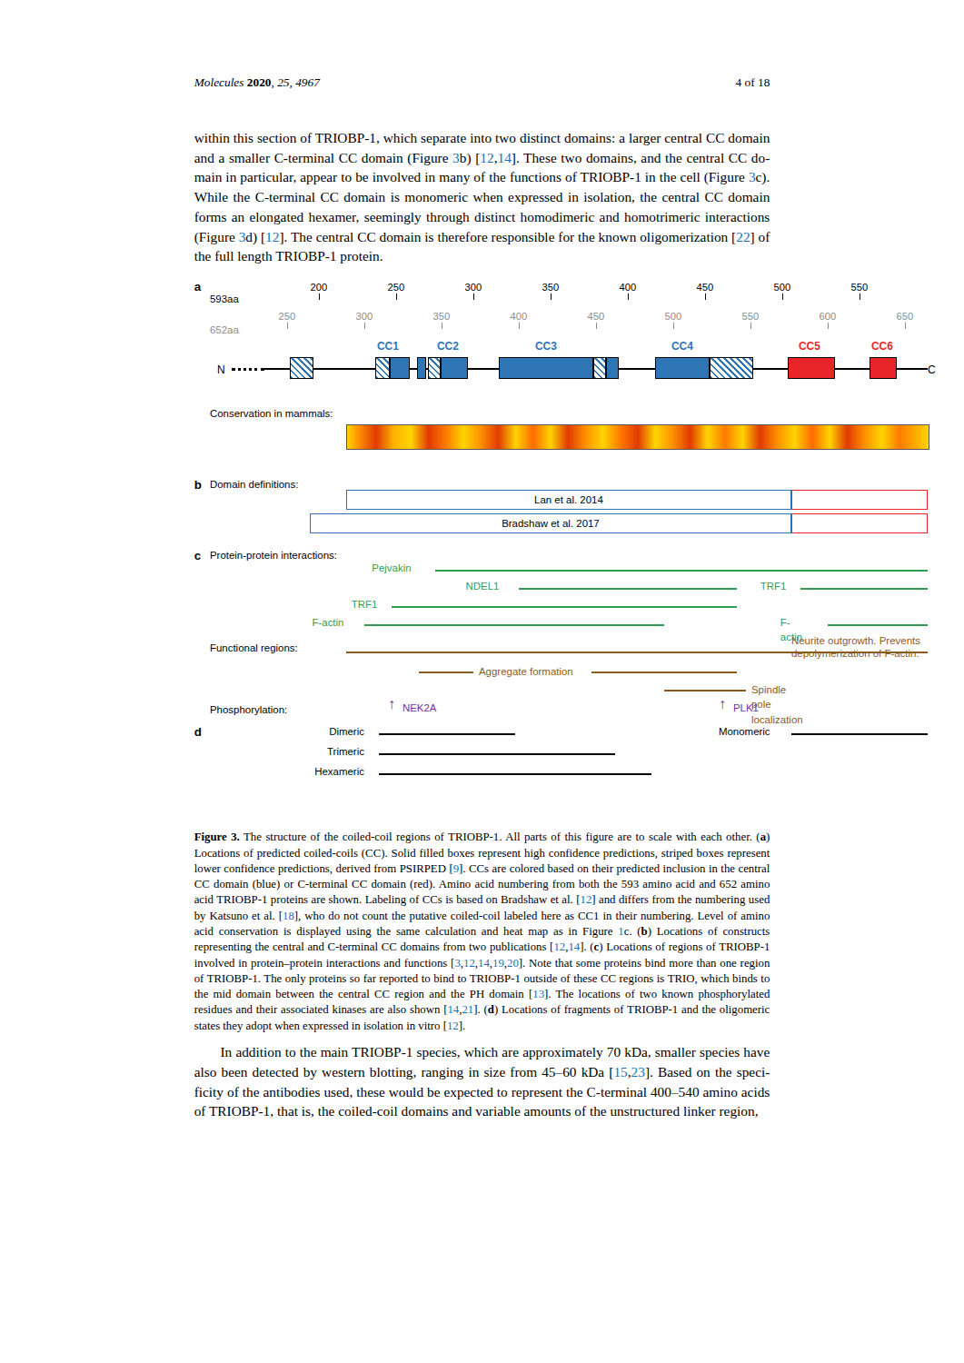Molecules 2020, 25, 4967
4 of 18
within this section of TRIOBP-1, which separate into two distinct domains: a larger central CC domain and a smaller C-terminal CC domain (Figure 3b) [12,14]. These two domains, and the central CC domain in particular, appear to be involved in many of the functions of TRIOBP-1 in the cell (Figure 3c). While the C-terminal CC domain is monomeric when expressed in isolation, the central CC domain forms an elongated hexamer, seemingly through distinct homodimeric and homotrimeric interactions (Figure 3d) [12]. The central CC domain is therefore responsible for the known oligomerization [22] of the full length TRIOBP-1 protein.
a
b
c
d
593aa
652aa
200
250
300
350
400
450
500
550
250
300
350
400
450
500
550
600
650
CC1
CC2
CC3
CC4
CC5
CC6
N
C
Conservation in mammals:
Domain definitions:
Lan et al. 2014
Bradshaw et al. 2017
Protein-protein interactions:
Pejvakin
NDEL1
TRF1
TRF1
F-actin
F-actin
Functional regions:
Neurite outgrowth. Prevents
depolymerization of F-actin.
Aggregate formation
Spindle pole localization
Phosphorylation:
↑
NEK2A
↑
PLK1
Dimeric
Monomeric
Trimeric
Hexameric
Figure 3. The structure of the coiled-coil regions of TRIOBP-1. All parts of this figure are to scale with each other. (a) Locations of predicted coiled-coils (CC). Solid filled boxes represent high confidence predictions, striped boxes represent lower confidence predictions, derived from PSIRPED [9]. CCs are colored based on their predicted inclusion in the central CC domain (blue) or C-terminal CC domain (red). Amino acid numbering from both the 593 amino acid and 652 amino acid TRIOBP-1 proteins are shown. Labeling of CCs is based on Bradshaw et al. [12] and differs from the numbering used by Katsuno et al. [18], who do not count the putative coiled-coil labeled here as CC1 in their numbering. Level of amino acid conservation is displayed using the same calculation and heat map as in Figure 1c. (b) Locations of constructs representing the central and C-terminal CC domains from two publications [12,14]. (c) Locations of regions of TRIOBP-1 involved in protein–protein interactions and functions [3,12,14,19,20]. Note that some proteins bind more than one region of TRIOBP-1. The only proteins so far reported to bind to TRIOBP-1 outside of these CC regions is TRIO, which binds to the mid domain between the central CC region and the PH domain [13]. The locations of two known phosphorylated residues and their associated kinases are also shown [14,21]. (d) Locations of fragments of TRIOBP-1 and the oligomeric states they adopt when expressed in isolation in vitro [12].
In addition to the main TRIOBP-1 species, which are approximately 70 kDa, smaller species have also been detected by western blotting, ranging in size from 45–60 kDa [15,23]. Based on the specificity of the antibodies used, these would be expected to represent the C-terminal 400–540 amino acids of TRIOBP-1, that is, the coiled-coil domains and variable amounts of the unstructured linker region,